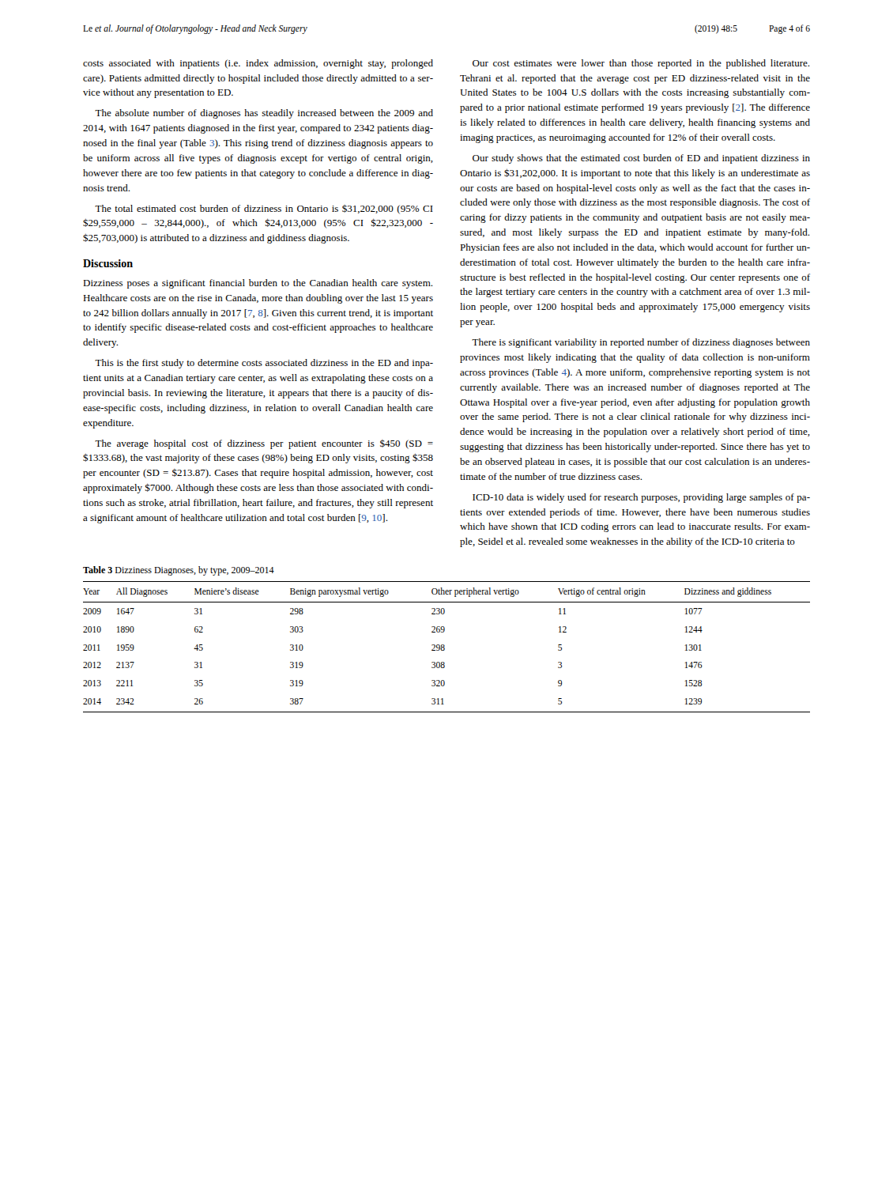Le et al. Journal of Otolaryngology - Head and Neck Surgery
(2019) 48:5
Page 4 of 6
costs associated with inpatients (i.e. index admission, overnight stay, prolonged care). Patients admitted directly to hospital included those directly admitted to a service without any presentation to ED.
The absolute number of diagnoses has steadily increased between the 2009 and 2014, with 1647 patients diagnosed in the first year, compared to 2342 patients diagnosed in the final year (Table 3). This rising trend of dizziness diagnosis appears to be uniform across all five types of diagnosis except for vertigo of central origin, however there are too few patients in that category to conclude a difference in diagnosis trend.
The total estimated cost burden of dizziness in Ontario is $31,202,000 (95% CI $29,559,000 – 32,844,000)., of which $24,013,000 (95% CI $22,323,000 - $25,703,000) is attributed to a dizziness and giddiness diagnosis.
Discussion
Dizziness poses a significant financial burden to the Canadian health care system. Healthcare costs are on the rise in Canada, more than doubling over the last 15 years to 242 billion dollars annually in 2017 [7, 8]. Given this current trend, it is important to identify specific disease-related costs and cost-efficient approaches to healthcare delivery.
This is the first study to determine costs associated dizziness in the ED and inpatient units at a Canadian tertiary care center, as well as extrapolating these costs on a provincial basis. In reviewing the literature, it appears that there is a paucity of disease-specific costs, including dizziness, in relation to overall Canadian health care expenditure.
The average hospital cost of dizziness per patient encounter is $450 (SD = $1333.68), the vast majority of these cases (98%) being ED only visits, costing $358 per encounter (SD = $213.87). Cases that require hospital admission, however, cost approximately $7000. Although these costs are less than those associated with conditions such as stroke, atrial fibrillation, heart failure, and fractures, they still represent a significant amount of healthcare utilization and total cost burden [9, 10].
Our cost estimates were lower than those reported in the published literature. Tehrani et al. reported that the average cost per ED dizziness-related visit in the United States to be 1004 U.S dollars with the costs increasing substantially compared to a prior national estimate performed 19 years previously [2]. The difference is likely related to differences in health care delivery, health financing systems and imaging practices, as neuroimaging accounted for 12% of their overall costs.
Our study shows that the estimated cost burden of ED and inpatient dizziness in Ontario is $31,202,000. It is important to note that this likely is an underestimate as our costs are based on hospital-level costs only as well as the fact that the cases included were only those with dizziness as the most responsible diagnosis. The cost of caring for dizzy patients in the community and outpatient basis are not easily measured, and most likely surpass the ED and inpatient estimate by many-fold. Physician fees are also not included in the data, which would account for further underestimation of total cost. However ultimately the burden to the health care infrastructure is best reflected in the hospital-level costing. Our center represents one of the largest tertiary care centers in the country with a catchment area of over 1.3 million people, over 1200 hospital beds and approximately 175,000 emergency visits per year.
There is significant variability in reported number of dizziness diagnoses between provinces most likely indicating that the quality of data collection is non-uniform across provinces (Table 4). A more uniform, comprehensive reporting system is not currently available. There was an increased number of diagnoses reported at The Ottawa Hospital over a five-year period, even after adjusting for population growth over the same period. There is not a clear clinical rationale for why dizziness incidence would be increasing in the population over a relatively short period of time, suggesting that dizziness has been historically under-reported. Since there has yet to be an observed plateau in cases, it is possible that our cost calculation is an underestimate of the number of true dizziness cases.
ICD-10 data is widely used for research purposes, providing large samples of patients over extended periods of time. However, there have been numerous studies which have shown that ICD coding errors can lead to inaccurate results. For example, Seidel et al. revealed some weaknesses in the ability of the ICD-10 criteria to
Table 3 Dizziness Diagnoses, by type, 2009–2014
| Year | All Diagnoses | Meniere’s disease | Benign paroxysmal vertigo | Other peripheral vertigo | Vertigo of central origin | Dizziness and giddiness |
| --- | --- | --- | --- | --- | --- | --- |
| 2009 | 1647 | 31 | 298 | 230 | 11 | 1077 |
| 2010 | 1890 | 62 | 303 | 269 | 12 | 1244 |
| 2011 | 1959 | 45 | 310 | 298 | 5 | 1301 |
| 2012 | 2137 | 31 | 319 | 308 | 3 | 1476 |
| 2013 | 2211 | 35 | 319 | 320 | 9 | 1528 |
| 2014 | 2342 | 26 | 387 | 311 | 5 | 1239 |